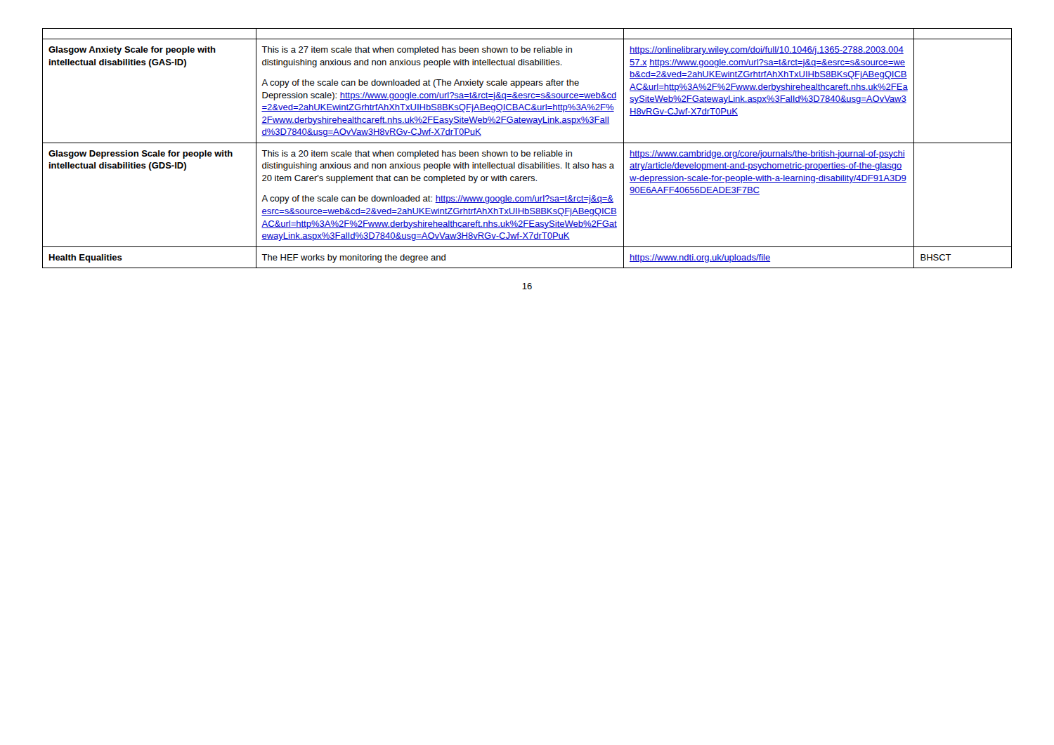| Glasgow Anxiety Scale for people with intellectual disabilities (GAS-ID) | This is a 27 item scale that when completed has been shown to be reliable in distinguishing anxious and non anxious people with intellectual disabilities. A copy of the scale can be downloaded at (The Anxiety scale appears after the Depression scale): https://www.google.com/url?sa=t&rct=j&q=&esrc=s&source=web&cd=2&ved=2ahUKEwintZGrhtrfAhXhTxUIHbS8BKsQFjABegQICBAC&url=http%3A%2F%2Fwww.derbyshirehealthcareft.nhs.uk%2FEasySiteWeb%2FGatewayLink.aspx%3FalId%3D7840&usg=AOvVaw3H8vRGv-CJwf-X7drT0PuK | https://onlinelibrary.wiley.com/doi/full/10.1046/j.1365-2788.2003.00457.x https://www.google.com/url?sa=t&rct=j&q=&esrc=s&source=web&cd=2&ved=2ahUKEwintZGrhtrfAhXhTxUIHbS8BKsQFjABegQICBAC&url=http%3A%2F%2Fwww.derbyshirehealthcareft.nhs.uk%2FEasySiteWeb%2FGatewayLink.aspx%3FalId%3D7840&usg=AOvVaw3H8vRGv-CJwf-X7drT0PuK | |
| Glasgow Depression Scale for people with intellectual disabilities (GDS-ID) | This is a 20 item scale that when completed has been shown to be reliable in distinguishing anxious and non anxious people with intellectual disabilities. It also has a 20 item Carer's supplement that can be completed by or with carers. A copy of the scale can be downloaded at: https://www.google.com/url?sa=t&rct=j&q=&esrc=s&source=web&cd=2&ved=2ahUKEwintZGrhtrfAhXhTxUIHbS8BKsQFjABegQICBAC&url=http%3A%2F%2Fwww.derbyshirehealthcareft.nhs.uk%2FEasySiteWeb%2FGatewayLink.aspx%3FalId%3D7840&usg=AOvVaw3H8vRGv-CJwf-X7drT0PuK | https://www.cambridge.org/core/journals/the-british-journal-of-psychiatry/article/development-and-psychometric-properties-of-the-glasgow-depression-scale-for-people-with-a-learning-disability/4DF91A3D990E6AAFF40656DEADE3F7BC | |
| Health Equalities | The HEF works by monitoring the degree and | https://www.ndti.org.uk/uploads/file | BHSCT |
16